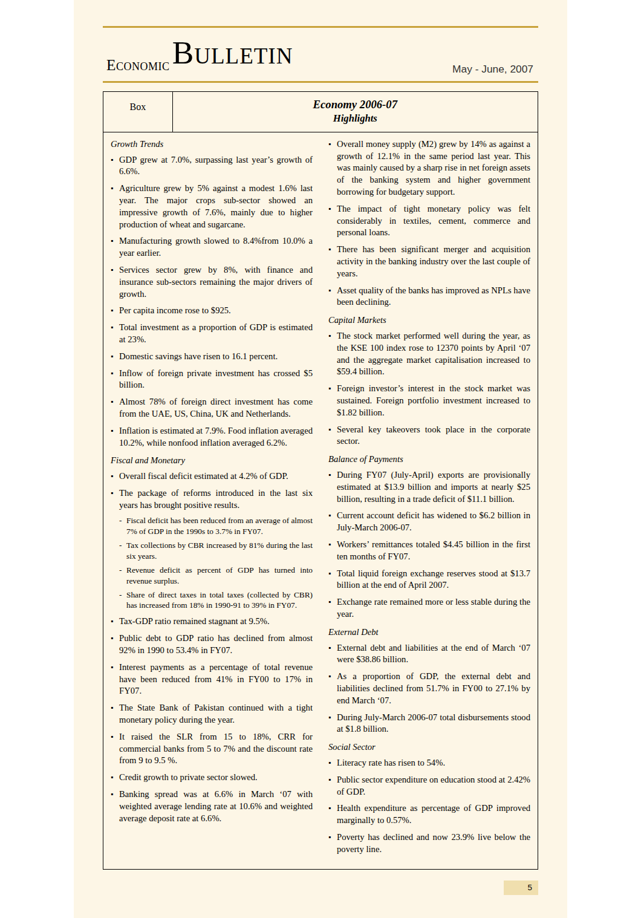Economic Bulletin May - June, 2007
Box
Economy 2006-07
Highlights
Growth Trends
GDP grew at 7.0%, surpassing last year’s growth of 6.6%.
Agriculture grew by 5% against a modest 1.6% last year. The major crops sub-sector showed an impressive growth of 7.6%, mainly due to higher production of wheat and sugarcane.
Manufacturing growth slowed to 8.4%from 10.0% a year earlier.
Services sector grew by 8%, with finance and insurance sub-sectors remaining the major drivers of growth.
Per capita income rose to $925.
Total investment as a proportion of GDP is estimated at 23%.
Domestic savings have risen to 16.1 percent.
Inflow of foreign private investment has crossed $5 billion.
Almost 78% of foreign direct investment has come from the UAE, US, China, UK and Netherlands.
Inflation is estimated at 7.9%. Food inflation averaged 10.2%, while nonfood inflation averaged 6.2%.
Fiscal and Monetary
Overall fiscal deficit estimated at 4.2% of GDP.
The package of reforms introduced in the last six years has brought positive results.
Fiscal deficit has been reduced from an average of almost 7% of GDP in the 1990s to 3.7% in FY07.
Tax collections by CBR increased by 81% during the last six years.
Revenue deficit as percent of GDP has turned into revenue surplus.
Share of direct taxes in total taxes (collected by CBR) has increased from 18% in 1990-91 to 39% in FY07.
Tax-GDP ratio remained stagnant at 9.5%.
Public debt to GDP ratio has declined from almost 92% in 1990 to 53.4% in FY07.
Interest payments as a percentage of total revenue have been reduced from 41% in FY00 to 17% in FY07.
The State Bank of Pakistan continued with a tight monetary policy during the year.
It raised the SLR from 15 to 18%, CRR for commercial banks from 5 to 7% and the discount rate from 9 to 9.5 %.
Credit growth to private sector slowed.
Banking spread was at 6.6% in March ‘07 with weighted average lending rate at 10.6% and weighted average deposit rate at 6.6%.
Overall money supply (M2) grew by 14% as against a growth of 12.1% in the same period last year. This was mainly caused by a sharp rise in net foreign assets of the banking system and higher government borrowing for budgetary support.
The impact of tight monetary policy was felt considerably in textiles, cement, commerce and personal loans.
There has been significant merger and acquisition activity in the banking industry over the last couple of years.
Asset quality of the banks has improved as NPLs have been declining.
Capital Markets
The stock market performed well during the year, as the KSE 100 index rose to 12370 points by April ‘07 and the aggregate market capitalisation increased to $59.4 billion.
Foreign investor’s interest in the stock market was sustained. Foreign portfolio investment increased to $1.82 billion.
Several key takeovers took place in the corporate sector.
Balance of Payments
During FY07 (July-April) exports are provisionally estimated at $13.9 billion and imports at nearly $25 billion, resulting in a trade deficit of $11.1 billion.
Current account deficit has widened to $6.2 billion in July-March 2006-07.
Workers’ remittances totaled $4.45 billion in the first ten months of FY07.
Total liquid foreign exchange reserves stood at $13.7 billion at the end of April 2007.
Exchange rate remained more or less stable during the year.
External Debt
External debt and liabilities at the end of March ‘07 were $38.86 billion.
As a proportion of GDP, the external debt and liabilities declined from 51.7% in FY00 to 27.1% by end March ‘07.
During July-March 2006-07 total disbursements stood at $1.8 billion.
Social Sector
Literacy rate has risen to 54%.
Public sector expenditure on education stood at 2.42% of GDP.
Health expenditure as percentage of GDP improved marginally to 0.57%.
Poverty has declined and now 23.9% live below the poverty line.
5